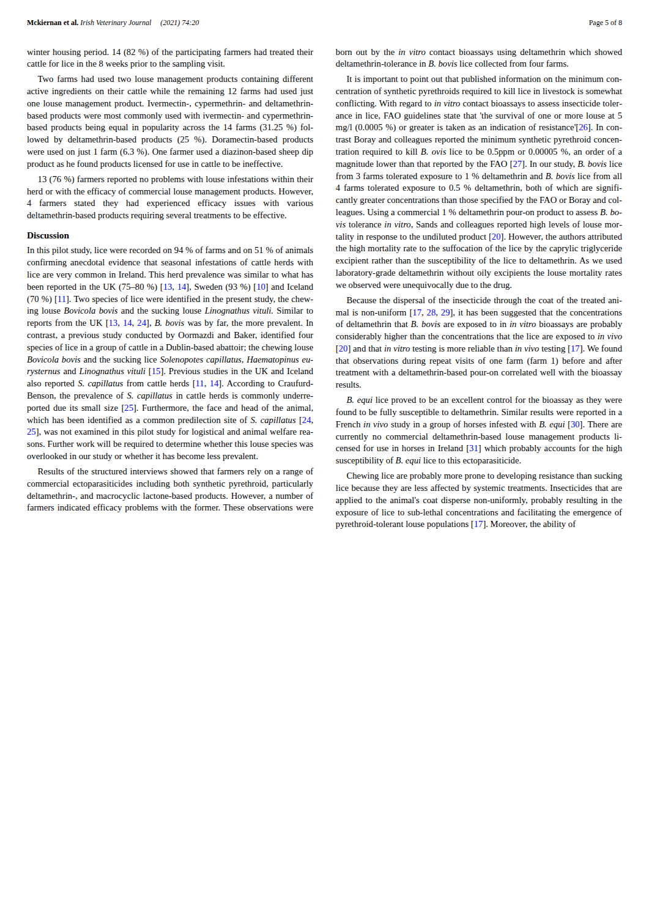Mckiernan et al. Irish Veterinary Journal (2021) 74:20
Page 5 of 8
winter housing period. 14 (82 %) of the participating farmers had treated their cattle for lice in the 8 weeks prior to the sampling visit.
Two farms had used two louse management products containing different active ingredients on their cattle while the remaining 12 farms had used just one louse management product. Ivermectin-, cypermethrin- and deltamethrin-based products were most commonly used with ivermectin- and cypermethrin-based products being equal in popularity across the 14 farms (31.25 %) followed by deltamethrin-based products (25 %). Doramectin-based products were used on just 1 farm (6.3 %). One farmer used a diazinon-based sheep dip product as he found products licensed for use in cattle to be ineffective.
13 (76 %) farmers reported no problems with louse infestations within their herd or with the efficacy of commercial louse management products. However, 4 farmers stated they had experienced efficacy issues with various deltamethrin-based products requiring several treatments to be effective.
Discussion
In this pilot study, lice were recorded on 94 % of farms and on 51 % of animals confirming anecdotal evidence that seasonal infestations of cattle herds with lice are very common in Ireland. This herd prevalence was similar to what has been reported in the UK (75–80 %) [13, 14], Sweden (93 %) [10] and Iceland (70 %) [11]. Two species of lice were identified in the present study, the chewing louse Bovicola bovis and the sucking louse Linognathus vituli. Similar to reports from the UK [13, 14, 24], B. bovis was by far, the more prevalent. In contrast, a previous study conducted by Oormazdi and Baker, identified four species of lice in a group of cattle in a Dublin-based abattoir; the chewing louse Bovicola bovis and the sucking lice Solenopotes capillatus, Haematopinus eurysternus and Linognathus vituli [15]. Previous studies in the UK and Iceland also reported S. capillatus from cattle herds [11, 14]. According to Craufurd-Benson, the prevalence of S. capillatus in cattle herds is commonly underreported due its small size [25]. Furthermore, the face and head of the animal, which has been identified as a common predilection site of S. capillatus [24, 25], was not examined in this pilot study for logistical and animal welfare reasons. Further work will be required to determine whether this louse species was overlooked in our study or whether it has become less prevalent.
Results of the structured interviews showed that farmers rely on a range of commercial ectoparasiticides including both synthetic pyrethroid, particularly deltamethrin-, and macrocyclic lactone-based products. However, a number of farmers indicated efficacy problems with the former. These observations were born out by the in vitro contact bioassays using deltamethrin which showed deltamethrin-tolerance in B. bovis lice collected from four farms.
It is important to point out that published information on the minimum concentration of synthetic pyrethroids required to kill lice in livestock is somewhat conflicting. With regard to in vitro contact bioassays to assess insecticide tolerance in lice, FAO guidelines state that 'the survival of one or more louse at 5 mg/l (0.0005 %) or greater is taken as an indication of resistance'[26]. In contrast Boray and colleagues reported the minimum synthetic pyrethroid concentration required to kill B. ovis lice to be 0.5ppm or 0.00005 %, an order of a magnitude lower than that reported by the FAO [27]. In our study, B. bovis lice from 3 farms tolerated exposure to 1 % deltamethrin and B. bovis lice from all 4 farms tolerated exposure to 0.5 % deltamethrin, both of which are significantly greater concentrations than those specified by the FAO or Boray and colleagues. Using a commercial 1 % deltamethrin pour-on product to assess B. bovis tolerance in vitro, Sands and colleagues reported high levels of louse mortality in response to the undiluted product [20]. However, the authors attributed the high mortality rate to the suffocation of the lice by the caprylic triglyceride excipient rather than the susceptibility of the lice to deltamethrin. As we used laboratory-grade deltamethrin without oily excipients the louse mortality rates we observed were unequivocally due to the drug.
Because the dispersal of the insecticide through the coat of the treated animal is non-uniform [17, 28, 29], it has been suggested that the concentrations of deltamethrin that B. bovis are exposed to in in vitro bioassays are probably considerably higher than the concentrations that the lice are exposed to in vivo [20] and that in vitro testing is more reliable than in vivo testing [17]. We found that observations during repeat visits of one farm (farm 1) before and after treatment with a deltamethrin-based pour-on correlated well with the bioassay results.
B. equi lice proved to be an excellent control for the bioassay as they were found to be fully susceptible to deltamethrin. Similar results were reported in a French in vivo study in a group of horses infested with B. equi [30]. There are currently no commercial deltamethrin-based louse management products licensed for use in horses in Ireland [31] which probably accounts for the high susceptibility of B. equi lice to this ectoparasiticide.
Chewing lice are probably more prone to developing resistance than sucking lice because they are less affected by systemic treatments. Insecticides that are applied to the animal's coat disperse non-uniformly, probably resulting in the exposure of lice to sub-lethal concentrations and facilitating the emergence of pyrethroid-tolerant louse populations [17]. Moreover, the ability of